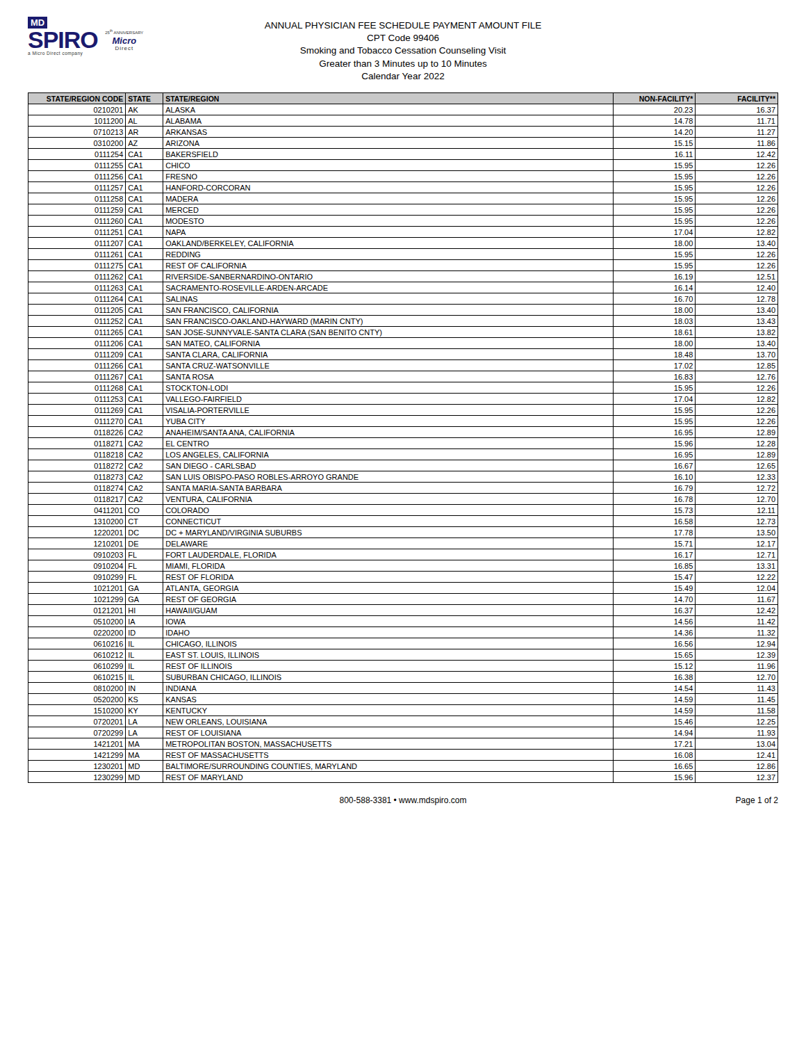MD
SPIRO 25th ANNIVERSARY
Micro
Direct
a Micro Direct company
ANNUAL PHYSICIAN FEE SCHEDULE PAYMENT AMOUNT FILE
CPT Code 99406
Smoking and Tobacco Cessation Counseling Visit
Greater than 3 Minutes up to 10 Minutes
Calendar Year 2022
| STATE/REGION CODE | STATE | STATE/REGION | NON-FACILITY* | FACILITY** |
| --- | --- | --- | --- | --- |
| 0210201 | AK | ALASKA | 20.23 | 16.37 |
| 1011200 | AL | ALABAMA | 14.78 | 11.71 |
| 0710213 | AR | ARKANSAS | 14.20 | 11.27 |
| 0310200 | AZ | ARIZONA | 15.15 | 11.86 |
| 0111254 | CA1 | BAKERSFIELD | 16.11 | 12.42 |
| 0111255 | CA1 | CHICO | 15.95 | 12.26 |
| 0111256 | CA1 | FRESNO | 15.95 | 12.26 |
| 0111257 | CA1 | HANFORD-CORCORAN | 15.95 | 12.26 |
| 0111258 | CA1 | MADERA | 15.95 | 12.26 |
| 0111259 | CA1 | MERCED | 15.95 | 12.26 |
| 0111260 | CA1 | MODESTO | 15.95 | 12.26 |
| 0111251 | CA1 | NAPA | 17.04 | 12.82 |
| 0111207 | CA1 | OAKLAND/BERKELEY, CALIFORNIA | 18.00 | 13.40 |
| 0111261 | CA1 | REDDING | 15.95 | 12.26 |
| 0111275 | CA1 | REST OF CALIFORNIA | 15.95 | 12.26 |
| 0111262 | CA1 | RIVERSIDE-SANBERNARDINO-ONTARIO | 16.19 | 12.51 |
| 0111263 | CA1 | SACRAMENTO-ROSEVILLE-ARDEN-ARCADE | 16.14 | 12.40 |
| 0111264 | CA1 | SALINAS | 16.70 | 12.78 |
| 0111205 | CA1 | SAN FRANCISCO, CALIFORNIA | 18.00 | 13.40 |
| 0111252 | CA1 | SAN FRANCISCO-OAKLAND-HAYWARD (MARIN CNTY) | 18.03 | 13.43 |
| 0111265 | CA1 | SAN JOSE-SUNNYVALE-SANTA CLARA (SAN BENITO CNTY) | 18.61 | 13.82 |
| 0111206 | CA1 | SAN MATEO, CALIFORNIA | 18.00 | 13.40 |
| 0111209 | CA1 | SANTA CLARA, CALIFORNIA | 18.48 | 13.70 |
| 0111266 | CA1 | SANTA CRUZ-WATSONVILLE | 17.02 | 12.85 |
| 0111267 | CA1 | SANTA ROSA | 16.83 | 12.76 |
| 0111268 | CA1 | STOCKTON-LODI | 15.95 | 12.26 |
| 0111253 | CA1 | VALLEGO-FAIRFIELD | 17.04 | 12.82 |
| 0111269 | CA1 | VISALIA-PORTERVILLE | 15.95 | 12.26 |
| 0111270 | CA1 | YUBA CITY | 15.95 | 12.26 |
| 0118226 | CA2 | ANAHEIM/SANTA ANA, CALIFORNIA | 16.95 | 12.89 |
| 0118271 | CA2 | EL CENTRO | 15.96 | 12.28 |
| 0118218 | CA2 | LOS ANGELES, CALIFORNIA | 16.95 | 12.89 |
| 0118272 | CA2 | SAN DIEGO - CARLSBAD | 16.67 | 12.65 |
| 0118273 | CA2 | SAN LUIS OBISPO-PASO ROBLES-ARROYO GRANDE | 16.10 | 12.33 |
| 0118274 | CA2 | SANTA MARIA-SANTA BARBARA | 16.79 | 12.72 |
| 0118217 | CA2 | VENTURA, CALIFORNIA | 16.78 | 12.70 |
| 0411201 | CO | COLORADO | 15.73 | 12.11 |
| 1310200 | CT | CONNECTICUT | 16.58 | 12.73 |
| 1220201 | DC | DC + MARYLAND/VIRGINIA SUBURBS | 17.78 | 13.50 |
| 1210201 | DE | DELAWARE | 15.71 | 12.17 |
| 0910203 | FL | FORT LAUDERDALE, FLORIDA | 16.17 | 12.71 |
| 0910204 | FL | MIAMI, FLORIDA | 16.85 | 13.31 |
| 0910299 | FL | REST OF FLORIDA | 15.47 | 12.22 |
| 1021201 | GA | ATLANTA, GEORGIA | 15.49 | 12.04 |
| 1021299 | GA | REST OF GEORGIA | 14.70 | 11.67 |
| 0121201 | HI | HAWAII/GUAM | 16.37 | 12.42 |
| 0510200 | IA | IOWA | 14.56 | 11.42 |
| 0220200 | ID | IDAHO | 14.36 | 11.32 |
| 0610216 | IL | CHICAGO, ILLINOIS | 16.56 | 12.94 |
| 0610212 | IL | EAST ST. LOUIS, ILLINOIS | 15.65 | 12.39 |
| 0610299 | IL | REST OF ILLINOIS | 15.12 | 11.96 |
| 0610215 | IL | SUBURBAN CHICAGO, ILLINOIS | 16.38 | 12.70 |
| 0810200 | IN | INDIANA | 14.54 | 11.43 |
| 0520200 | KS | KANSAS | 14.59 | 11.45 |
| 1510200 | KY | KENTUCKY | 14.59 | 11.58 |
| 0720201 | LA | NEW ORLEANS, LOUISIANA | 15.46 | 12.25 |
| 0720299 | LA | REST OF LOUISIANA | 14.94 | 11.93 |
| 1421201 | MA | METROPOLITAN BOSTON, MASSACHUSETTS | 17.21 | 13.04 |
| 1421299 | MA | REST OF MASSACHUSETTS | 16.08 | 12.41 |
| 1230201 | MD | BALTIMORE/SURROUNDING COUNTIES, MARYLAND | 16.65 | 12.86 |
| 1230299 | MD | REST OF MARYLAND | 15.96 | 12.37 |
800-588-3381 • www.mdspiro.com Page 1 of 2